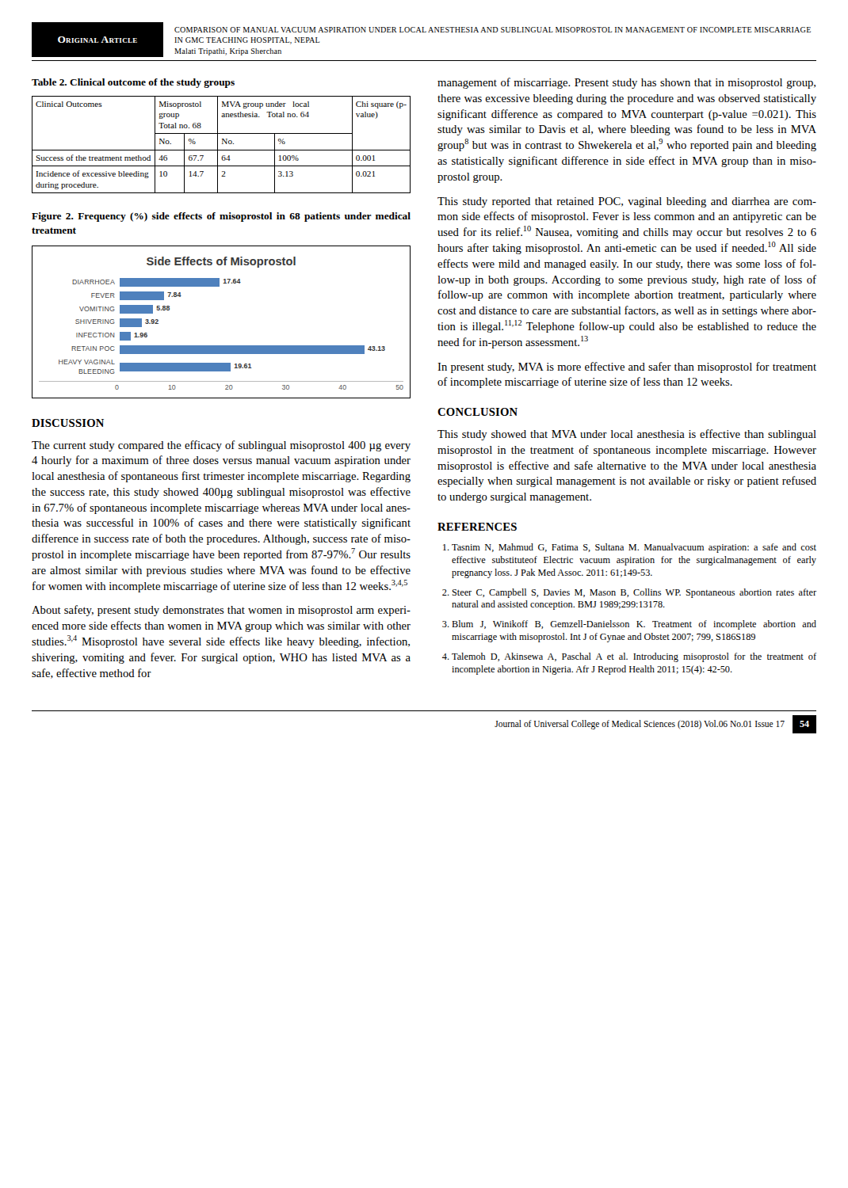Original Article
Comparison of Manual Vacuum Aspiration under Local Anesthesia and Sublingual Misoprostol in Management of Incomplete Miscarriage in GMC Teaching Hospital, Nepal
Malati Tripathi, Kripa Sherchan
Table 2. Clinical outcome of the study groups
| Clinical Outcomes | Misoprostol group Total no. 68 | MVA group under local anesthesia. Total no. 64 | Chi square (p-value) |
| No. | % | No. | % |
| Success of the treatment method | 46 | 67.7 | 64 | 100% | 0.001 |
| Incidence of excessive bleeding during procedure. | 10 | 14.7 | 2 | 3.13 | 0.021 |
Figure 2. Frequency (%) side effects of misoprostol in 68 patients under medical treatment
Side Effects of Misoprostol
Diarrhoea
17.64
Fever
7.84
Vomiting
5.88
Shivering
3.92
Infection
1.96
Retain POC
43.13
Heavy Vaginal Bleeding
19.61
01020304050
DISCUSSION
The current study compared the efficacy of sublingual misoprostol 400 µg every 4 hourly for a maximum of three doses versus manual vacuum aspiration under local anesthesia of spontaneous first trimester incomplete miscarriage. Regarding the success rate, this study showed 400µg sublingual misoprostol was effective in 67.7% of spontaneous incomplete miscarriage whereas MVA under local anesthesia was successful in 100% of cases and there were statistically significant difference in success rate of both the procedures. Although, success rate of misoprostol in incomplete miscarriage have been reported from 87-97%.7 Our results are almost similar with previous studies where MVA was found to be effective for women with incomplete miscarriage of uterine size of less than 12 weeks.3,4,5
About safety, present study demonstrates that women in misoprostol arm experienced more side effects than women in MVA group which was similar with other studies.3,4 Misoprostol have several side effects like heavy bleeding, infection, shivering, vomiting and fever. For surgical option, WHO has listed MVA as a safe, effective method for
management of miscarriage. Present study has shown that in misoprostol group, there was excessive bleeding during the procedure and was observed statistically significant difference as compared to MVA counterpart (p-value =0.021). This study was similar to Davis et al, where bleeding was found to be less in MVA group8 but was in contrast to Shwekerela et al,9 who reported pain and bleeding as statistically significant difference in side effect in MVA group than in misoprostol group.
This study reported that retained POC, vaginal bleeding and diarrhea are common side effects of misoprostol. Fever is less common and an antipyretic can be used for its relief.10 Nausea, vomiting and chills may occur but resolves 2 to 6 hours after taking misoprostol. An anti-emetic can be used if needed.10 All side effects were mild and managed easily. In our study, there was some loss of follow-up in both groups. According to some previous study, high rate of loss of follow-up are common with incomplete abortion treatment, particularly where cost and distance to care are substantial factors, as well as in settings where abortion is illegal.11,12 Telephone follow-up could also be established to reduce the need for in-person assessment.13
In present study, MVA is more effective and safer than misoprostol for treatment of incomplete miscarriage of uterine size of less than 12 weeks.
CONCLUSION
This study showed that MVA under local anesthesia is effective than sublingual misoprostol in the treatment of spontaneous incomplete miscarriage. However misoprostol is effective and safe alternative to the MVA under local anesthesia especially when surgical management is not available or risky or patient refused to undergo surgical management.
REFERENCES
Tasnim N, Mahmud G, Fatima S, Sultana M. Manualvacuum aspiration: a safe and cost effective substituteof Electric vacuum aspiration for the surgicalmanagement of early pregnancy loss. J Pak Med Assoc. 2011: 61;149-53.
Steer C, Campbell S, Davies M, Mason B, Collins WP. Spontaneous abortion rates after natural and assisted conception. BMJ 1989;299:13178.
Blum J, Winikoff B, Gemzell-Danielsson K. Treatment of incomplete abortion and miscarriage with misoprostol. Int J of Gynae and Obstet 2007; 799, S186S189
Talemoh D, Akinsewa A, Paschal A et al. Introducing misoprostol for the treatment of incomplete abortion in Nigeria. Afr J Reprod Health 2011; 15(4): 42-50.
Journal of Universal College of Medical Sciences (2018) Vol.06 No.01 Issue 17
54